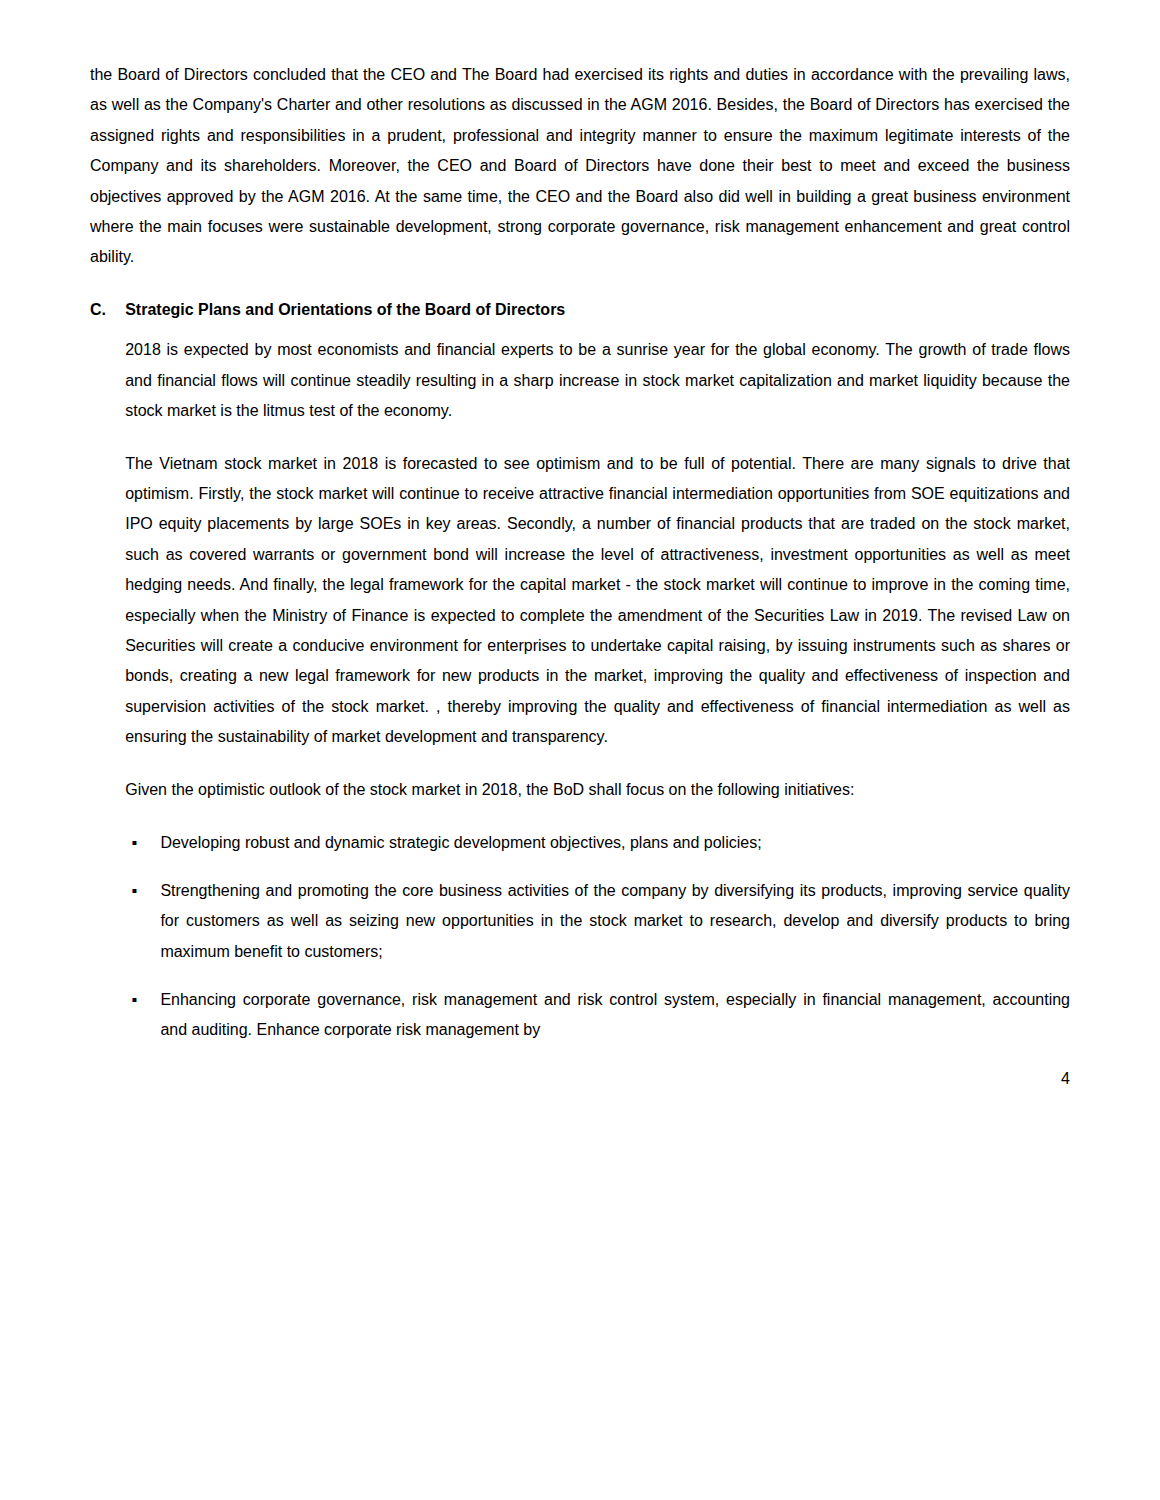the Board of Directors concluded that the CEO and The Board had exercised its rights and duties in accordance with the prevailing laws, as well as the Company's Charter and other resolutions as discussed in the AGM 2016. Besides, the Board of Directors has exercised the assigned rights and responsibilities in a prudent, professional and integrity manner to ensure the maximum legitimate interests of the Company and its shareholders. Moreover, the CEO and Board of Directors have done their best to meet and exceed the business objectives approved by the AGM 2016. At the same time, the CEO and the Board also did well in building a great business environment where the main focuses were sustainable development, strong corporate governance, risk management enhancement and great control ability.
C. Strategic Plans and Orientations of the Board of Directors
2018 is expected by most economists and financial experts to be a sunrise year for the global economy. The growth of trade flows and financial flows will continue steadily resulting in a sharp increase in stock market capitalization and market liquidity because the stock market is the litmus test of the economy.
The Vietnam stock market in 2018 is forecasted to see optimism and to be full of potential. There are many signals to drive that optimism. Firstly, the stock market will continue to receive attractive financial intermediation opportunities from SOE equitizations and IPO equity placements by large SOEs in key areas. Secondly, a number of financial products that are traded on the stock market, such as covered warrants or government bond will increase the level of attractiveness, investment opportunities as well as meet hedging needs. And finally, the legal framework for the capital market - the stock market will continue to improve in the coming time, especially when the Ministry of Finance is expected to complete the amendment of the Securities Law in 2019. The revised Law on Securities will create a conducive environment for enterprises to undertake capital raising, by issuing instruments such as shares or bonds, creating a new legal framework for new products in the market, improving the quality and effectiveness of inspection and supervision activities of the stock market. , thereby improving the quality and effectiveness of financial intermediation as well as ensuring the sustainability of market development and transparency.
Given the optimistic outlook of the stock market in 2018, the BoD shall focus on the following initiatives:
Developing robust and dynamic strategic development objectives, plans and policies;
Strengthening and promoting the core business activities of the company by diversifying its products, improving service quality for customers as well as seizing new opportunities in the stock market to research, develop and diversify products to bring maximum benefit to customers;
Enhancing corporate governance, risk management and risk control system, especially in financial management, accounting and auditing. Enhance corporate risk management by
4